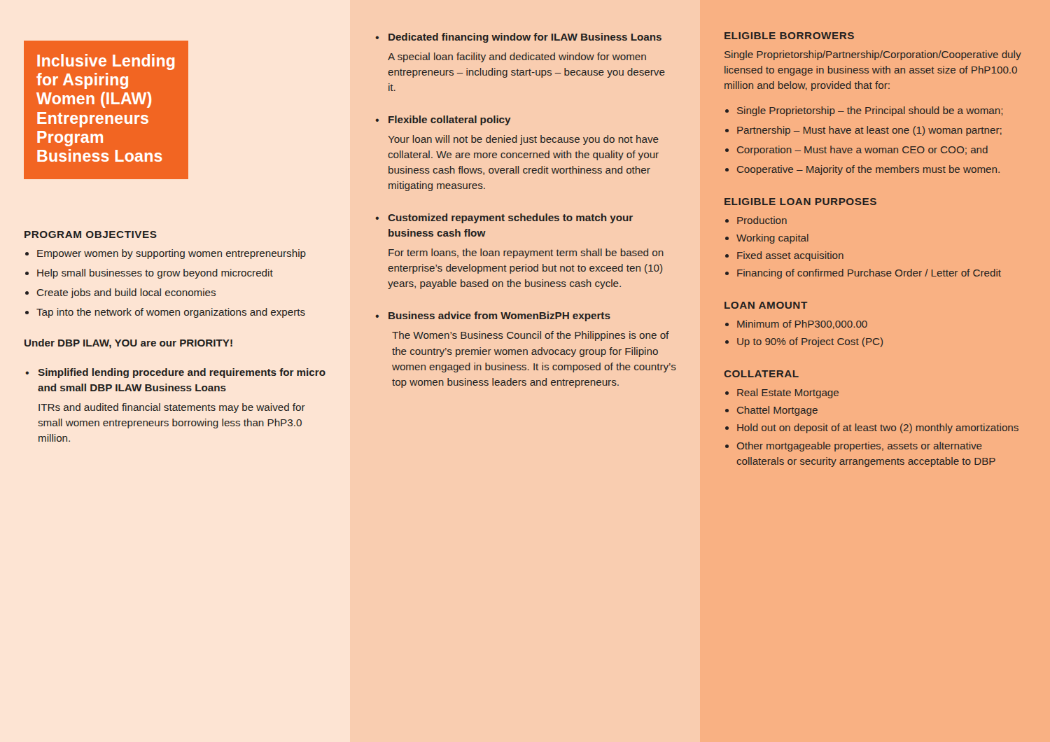Inclusive Lending
for Aspiring
Women (ILAW)
Entrepreneurs
Program
Business Loans
Program Objectives
Empower women by supporting women entrepreneurship
Help small businesses to grow beyond microcredit
Create jobs and build local economies
Tap into the network of women organizations and experts
Under DBP ILAW, YOU are our PRIORITY!
Simplified lending procedure and requirements for micro and small DBP ILAW Business Loans
ITRs and audited financial statements may be waived for small women entrepreneurs borrowing less than PhP3.0 million.
Dedicated financing window for ILAW Business Loans
A special loan facility and dedicated window for women entrepreneurs – including start-ups – because you deserve it.
Flexible collateral policy
Your loan will not be denied just because you do not have collateral. We are more concerned with the quality of your business cash flows, overall credit worthiness and other mitigating measures.
Customized repayment schedules to match your business cash flow
For term loans, the loan repayment term shall be based on enterprise’s development period but not to exceed ten (10) years, payable based on the business cash cycle.
Business advice from WomenBizPH experts
The Women’s Business Council of the Philippines is one of the country’s premier women advocacy group for Filipino women engaged in business. It is composed of the country’s top women business leaders and entrepreneurs.
Eligible Borrowers
Single Proprietorship/Partnership/Corporation/Cooperative duly licensed to engage in business with an asset size of PhP100.0 million and below, provided that for:
Single Proprietorship – the Principal should be a woman;
Partnership – Must have at least one (1) woman partner;
Corporation – Must have a woman CEO or COO; and
Cooperative – Majority of the members must be women.
Eligible Loan Purposes
Production
Working capital
Fixed asset acquisition
Financing of confirmed Purchase Order / Letter of Credit
Loan Amount
Minimum of PhP300,000.00
Up to 90% of Project Cost (PC)
Collateral
Real Estate Mortgage
Chattel Mortgage
Hold out on deposit of at least two (2) monthly amortizations
Other mortgageable properties, assets or alternative collaterals or security arrangements acceptable to DBP